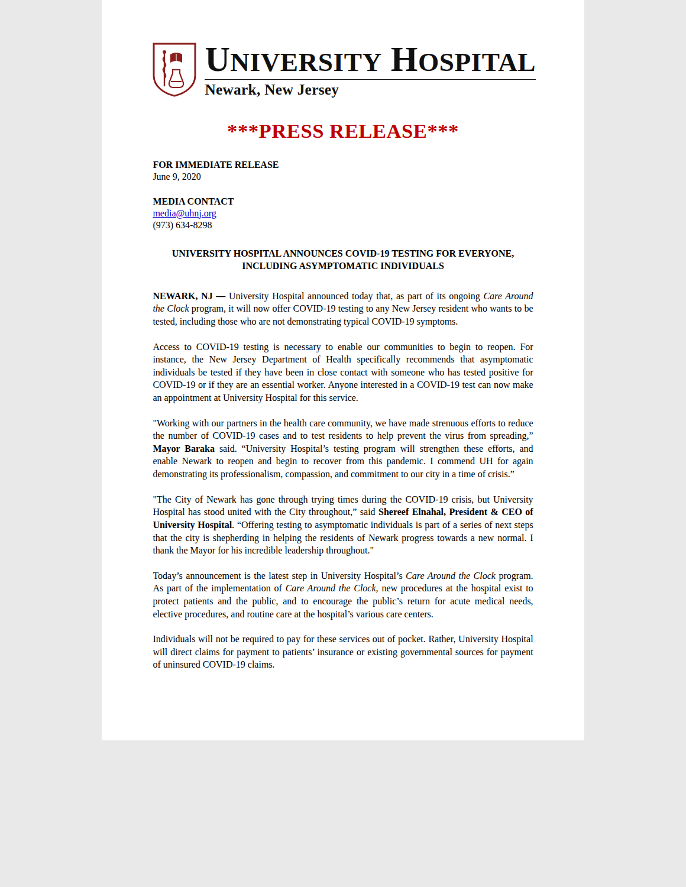UNIVERSITY HOSPITAL
Newark, New Jersey
***PRESS RELEASE***
FOR IMMEDIATE RELEASE
June 9, 2020
MEDIA CONTACT
media@uhnj.org
(973) 634-8298
UNIVERSITY HOSPITAL ANNOUNCES COVID-19 TESTING FOR EVERYONE,
INCLUDING ASYMPTOMATIC INDIVIDUALS
NEWARK, NJ — University Hospital announced today that, as part of its ongoing Care Around the Clock program, it will now offer COVID-19 testing to any New Jersey resident who wants to be tested, including those who are not demonstrating typical COVID-19 symptoms.
Access to COVID-19 testing is necessary to enable our communities to begin to reopen. For instance, the New Jersey Department of Health specifically recommends that asymptomatic individuals be tested if they have been in close contact with someone who has tested positive for COVID-19 or if they are an essential worker. Anyone interested in a COVID-19 test can now make an appointment at University Hospital for this service.
"Working with our partners in the health care community, we have made strenuous efforts to reduce the number of COVID-19 cases and to test residents to help prevent the virus from spreading,” Mayor Baraka said. “University Hospital’s testing program will strengthen these efforts, and enable Newark to reopen and begin to recover from this pandemic. I commend UH for again demonstrating its professionalism, compassion, and commitment to our city in a time of crisis.”
"The City of Newark has gone through trying times during the COVID-19 crisis, but University Hospital has stood united with the City throughout,” said Shereef Elnahal, President & CEO of University Hospital. “Offering testing to asymptomatic individuals is part of a series of next steps that the city is shepherding in helping the residents of Newark progress towards a new normal. I thank the Mayor for his incredible leadership throughout."
Today’s announcement is the latest step in University Hospital’s Care Around the Clock program. As part of the implementation of Care Around the Clock, new procedures at the hospital exist to protect patients and the public, and to encourage the public’s return for acute medical needs, elective procedures, and routine care at the hospital’s various care centers.
Individuals will not be required to pay for these services out of pocket. Rather, University Hospital will direct claims for payment to patients’ insurance or existing governmental sources for payment of uninsured COVID-19 claims.